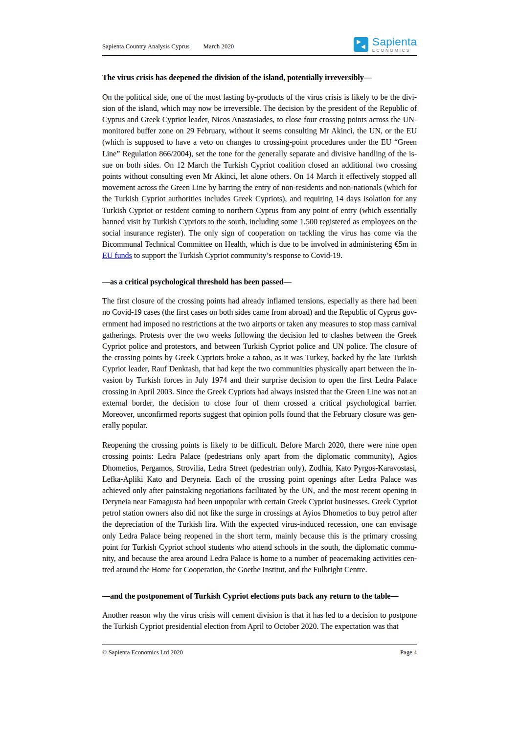Sapienta Country Analysis Cyprus March 2020
Sapienta
Economics
The virus crisis has deepened the division of the island, potentially irreversibly—
On the political side, one of the most lasting by-products of the virus crisis is likely to be the division of the island, which may now be irreversible. The decision by the president of the Republic of Cyprus and Greek Cypriot leader, Nicos Anastasiades, to close four crossing points across the UN-monitored buffer zone on 29 February, without it seems consulting Mr Akinci, the UN, or the EU (which is supposed to have a veto on changes to crossing-point procedures under the EU “Green Line” Regulation 866/2004), set the tone for the generally separate and divisive handling of the issue on both sides. On 12 March the Turkish Cypriot coalition closed an additional two crossing points without consulting even Mr Akinci, let alone others. On 14 March it effectively stopped all movement across the Green Line by barring the entry of non-residents and non-nationals (which for the Turkish Cypriot authorities includes Greek Cypriots), and requiring 14 days isolation for any Turkish Cypriot or resident coming to northern Cyprus from any point of entry (which essentially banned visit by Turkish Cypriots to the south, including some 1,500 registered as employees on the social insurance register). The only sign of cooperation on tackling the virus has come via the Bicommunal Technical Committee on Health, which is due to be involved in administering €5m in EU funds to support the Turkish Cypriot community’s response to Covid-19.
—as a critical psychological threshold has been passed—
The first closure of the crossing points had already inflamed tensions, especially as there had been no Covid-19 cases (the first cases on both sides came from abroad) and the Republic of Cyprus government had imposed no restrictions at the two airports or taken any measures to stop mass carnival gatherings. Protests over the two weeks following the decision led to clashes between the Greek Cypriot police and protestors, and between Turkish Cypriot police and UN police. The closure of the crossing points by Greek Cypriots broke a taboo, as it was Turkey, backed by the late Turkish Cypriot leader, Rauf Denktash, that had kept the two communities physically apart between the invasion by Turkish forces in July 1974 and their surprise decision to open the first Ledra Palace crossing in April 2003. Since the Greek Cypriots had always insisted that the Green Line was not an external border, the decision to close four of them crossed a critical psychological barrier. Moreover, unconfirmed reports suggest that opinion polls found that the February closure was generally popular.
Reopening the crossing points is likely to be difficult. Before March 2020, there were nine open crossing points: Ledra Palace (pedestrians only apart from the diplomatic community), Agios Dhometios, Pergamos, Strovilia, Ledra Street (pedestrian only), Zodhia, Kato Pyrgos-Karavostasi, Lefka-Apliki Kato and Deryneia. Each of the crossing point openings after Ledra Palace was achieved only after painstaking negotiations facilitated by the UN, and the most recent opening in Deryneia near Famagusta had been unpopular with certain Greek Cypriot businesses. Greek Cypriot petrol station owners also did not like the surge in crossings at Ayios Dhometios to buy petrol after the depreciation of the Turkish lira. With the expected virus-induced recession, one can envisage only Ledra Palace being reopened in the short term, mainly because this is the primary crossing point for Turkish Cypriot school students who attend schools in the south, the diplomatic community, and because the area around Ledra Palace is home to a number of peacemaking activities centred around the Home for Cooperation, the Goethe Institut, and the Fulbright Centre.
—and the postponement of Turkish Cypriot elections puts back any return to the table—
Another reason why the virus crisis will cement division is that it has led to a decision to postpone the Turkish Cypriot presidential election from April to October 2020. The expectation was that
© Sapienta Economics Ltd 2020 Page 4